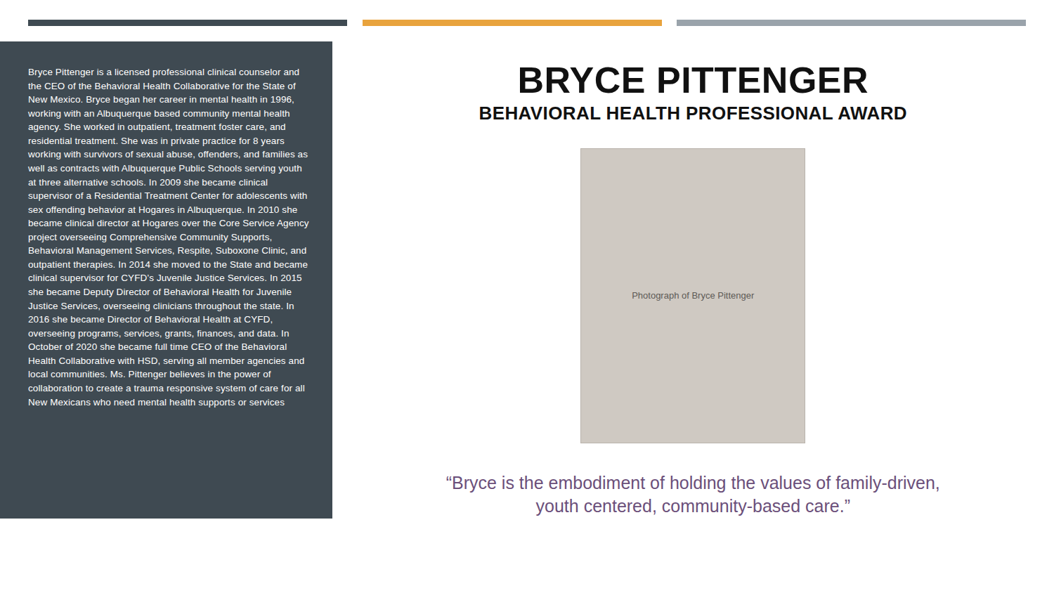Bryce Pittenger is a licensed professional clinical counselor and the CEO of the Behavioral Health Collaborative for the State of New Mexico. Bryce began her career in mental health in 1996, working with an Albuquerque based community mental health agency. She worked in outpatient, treatment foster care, and residential treatment. She was in private practice for 8 years working with survivors of sexual abuse, offenders, and families as well as contracts with Albuquerque Public Schools serving youth at three alternative schools. In 2009 she became clinical supervisor of a Residential Treatment Center for adolescents with sex offending behavior at Hogares in Albuquerque. In 2010 she became clinical director at Hogares over the Core Service Agency project overseeing Comprehensive Community Supports, Behavioral Management Services, Respite, Suboxone Clinic, and outpatient therapies. In 2014 she moved to the State and became clinical supervisor for CYFD’s Juvenile Justice Services. In 2015 she became Deputy Director of Behavioral Health for Juvenile Justice Services, overseeing clinicians throughout the state. In 2016 she became Director of Behavioral Health at CYFD, overseeing programs, services, grants, finances, and data. In October of 2020 she became full time CEO of the Behavioral Health Collaborative with HSD, serving all member agencies and local communities. Ms. Pittenger believes in the power of collaboration to create a trauma responsive system of care for all New Mexicans who need mental health supports or services
BRYCE PITTENGER
BEHAVIORAL HEALTH PROFESSIONAL AWARD
Photograph of Bryce Pittenger
“Bryce is the embodiment of holding the values of family-driven, youth centered, community-based care.”